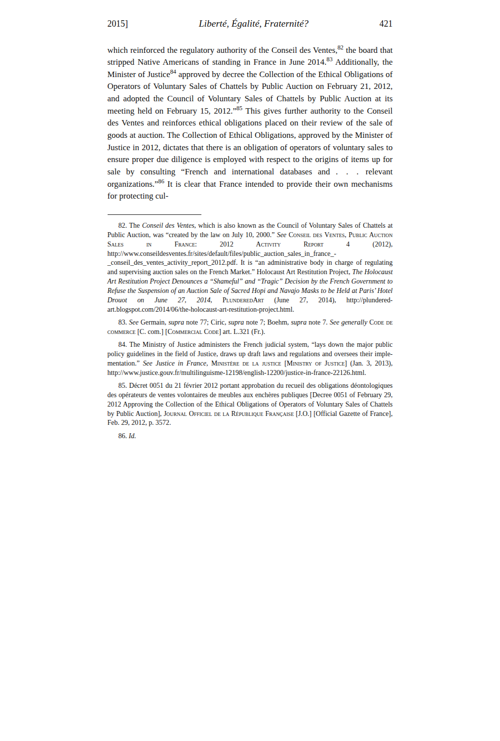2015] Liberté, Égalité, Fraternité? 421
which reinforced the regulatory authority of the Conseil des Ventes,82 the board that stripped Native Americans of standing in France in June 2014.83 Additionally, the Minister of Justice84 approved by decree the Collection of the Ethical Obligations of Operators of Voluntary Sales of Chattels by Public Auction on February 21, 2012, and adopted the Council of Voluntary Sales of Chattels by Public Auction at its meeting held on February 15, 2012.”85 This gives further authority to the Conseil des Ventes and reinforces ethical obligations placed on their review of the sale of goods at auction. The Collection of Ethical Obligations, approved by the Minister of Justice in 2012, dictates that there is an obligation of operators of voluntary sales to ensure proper due diligence is employed with respect to the origins of items up for sale by consulting “French and international databases and . . . relevant organizations.”86 It is clear that France intended to provide their own mechanisms for protecting cul-
82. The Conseil des Ventes, which is also known as the Council of Voluntary Sales of Chattels at Public Auction, was “created by the law on July 10, 2000.” See Conseil des Ventes, Public Auction Sales in France: 2012 Activity Report 4 (2012), http://www.conseildesventes.fr/sites/default/files/public_auction_sales_in_france_-_conseil_des_ventes_activity_report_2012.pdf. It is “an administrative body in charge of regulating and supervising auction sales on the French Market.” Holocaust Art Restitution Project, The Holocaust Art Restitution Project Denounces a “Shameful” and “Tragic” Decision by the French Government to Refuse the Suspension of an Auction Sale of Sacred Hopi and Navajo Masks to be Held at Paris’ Hotel Drouot on June 27, 2014, PlunderedArt (June 27, 2014), http://plundered-art.blogspot.com/2014/06/the-holocaust-art-restitution-project.html.
83. See Germain, supra note 77; Ciric, supra note 7; Boehm, supra note 7. See generally Code de commerce [C. com.] [Commercial Code] art. L.321 (Fr.).
84. The Ministry of Justice administers the French judicial system, “lays down the major public policy guidelines in the field of Justice, draws up draft laws and regulations and oversees their implementation.” See Justice in France, Ministère de la justice [Ministry of Justice] (Jan. 3, 2013), http://www.justice.gouv.fr/multilinguisme-12198/english-12200/justice-in-france-22126.html.
85. Décret 0051 du 21 février 2012 portant approbation du recueil des obligations déontologiques des opérateurs de ventes volontaires de meubles aux enchères publiques [Decree 0051 of February 29, 2012 Approving the Collection of the Ethical Obligations of Operators of Voluntary Sales of Chattels by Public Auction], Journal Officiel de la République Française [J.O.] [Official Gazette of France], Feb. 29, 2012, p. 3572.
86. Id.